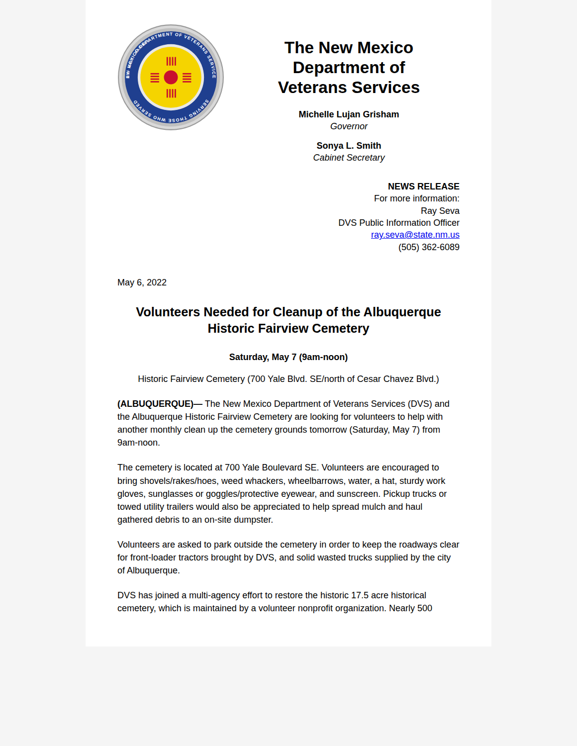NEW MEXICO DEPARTMENT OF VETERANS SERVICES SERVING THOSE WHO SERVED ARMY · NAVY · MARINES
The New Mexico Department of
Veterans Services
Michelle Lujan Grisham
Governor
Sonya L. Smith
Cabinet Secretary
NEWS RELEASE
For more information:
Ray Seva
DVS Public Information Officer
ray.seva@state.nm.us
(505) 362-6089
May 6, 2022
Volunteers Needed for Cleanup of the Albuquerque Historic Fairview Cemetery
Saturday, May 7 (9am-noon)
Historic Fairview Cemetery (700 Yale Blvd. SE/north of Cesar Chavez Blvd.)
(ALBUQUERQUE)— The New Mexico Department of Veterans Services (DVS) and the Albuquerque Historic Fairview Cemetery are looking for volunteers to help with another monthly clean up the cemetery grounds tomorrow (Saturday, May 7) from 9am-noon.
The cemetery is located at 700 Yale Boulevard SE. Volunteers are encouraged to bring shovels/rakes/hoes, weed whackers, wheelbarrows, water, a hat, sturdy work gloves, sunglasses or goggles/protective eyewear, and sunscreen. Pickup trucks or towed utility trailers would also be appreciated to help spread mulch and haul gathered debris to an on-site dumpster.
Volunteers are asked to park outside the cemetery in order to keep the roadways clear for front-loader tractors brought by DVS, and solid wasted trucks supplied by the city of Albuquerque.
DVS has joined a multi-agency effort to restore the historic 17.5 acre historical cemetery, which is maintained by a volunteer nonprofit organization. Nearly 500